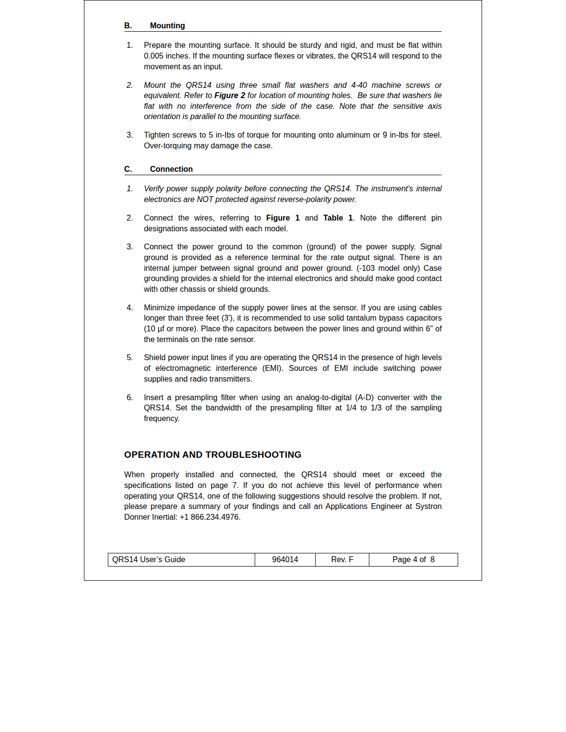B. Mounting
Prepare the mounting surface. It should be sturdy and rigid, and must be flat within 0.005 inches. If the mounting surface flexes or vibrates, the QRS14 will respond to the movement as an input.
Mount the QRS14 using three small flat washers and 4-40 machine screws or equivalent. Refer to Figure 2 for location of mounting holes. Be sure that washers lie flat with no interference from the side of the case. Note that the sensitive axis orientation is parallel to the mounting surface.
Tighten screws to 5 in-Ibs of torque for mounting onto aluminum or 9 in-lbs for steel. Over-torquing may damage the case.
C. Connection
Verify power supply polarity before connecting the QRS14. The instrument's internal electronics are NOT protected against reverse-polarity power.
Connect the wires, referring to Figure 1 and Table 1. Note the different pin designations associated with each model.
Connect the power ground to the common (ground) of the power supply. Signal ground is provided as a reference terminal for the rate output signal. There is an internal jumper between signal ground and power ground. (-103 model only) Case grounding provides a shield for the internal electronics and should make good contact with other chassis or shield grounds.
Minimize impedance of the supply power lines at the sensor. If you are using cables longer than three feet (3'), it is recommended to use solid tantalum bypass capacitors (10 µf or more). Place the capacitors between the power lines and ground within 6" of the terminals on the rate sensor.
Shield power input lines if you are operating the QRS14 in the presence of high levels of electromagnetic interference (EMI). Sources of EMI include switching power supplies and radio transmitters.
Insert a presampling filter when using an analog-to-digital (A-D) converter with the QRS14. Set the bandwidth of the presampling filter at 1/4 to 1/3 of the sampling frequency.
OPERATION AND TROUBLESHOOTING
When properly installed and connected, the QRS14 should meet or exceed the specifications listed on page 7. If you do not achieve this level of performance when operating your QRS14, one of the following suggestions should resolve the problem. If not, please prepare a summary of your findings and call an Applications Engineer at Systron Donner Inertial: +1 866.234.4976.
| QRS14 User’s Guide | 964014 | Rev. F | Page 4 of 8 |